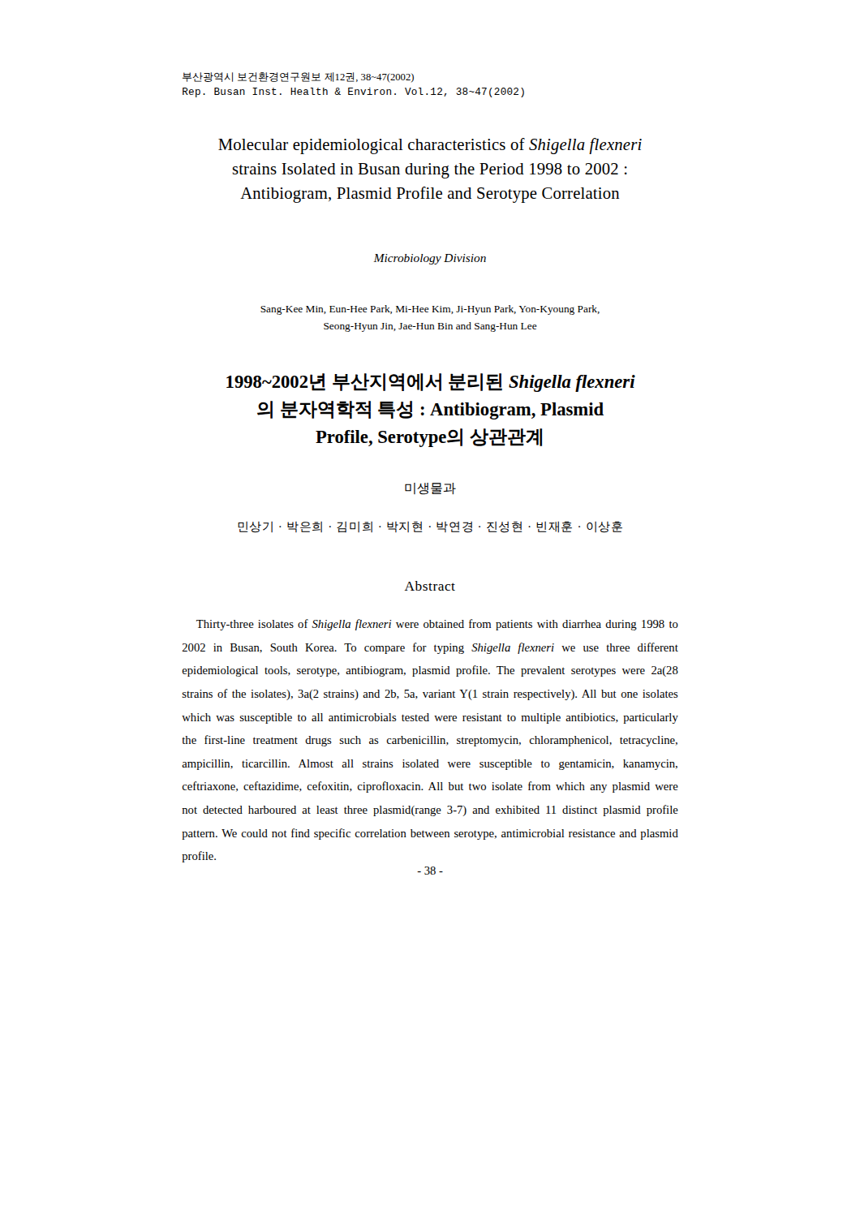부산광역시 보건환경연구원보 제12권, 38~47(2002)
Rep. Busan Inst. Health & Environ. Vol.12, 38~47(2002)
Molecular epidemiological characteristics of Shigella flexneri
strains Isolated in Busan during the Period 1998 to 2002 :
Antibiogram, Plasmid Profile and Serotype Correlation
Microbiology Division
Sang-Kee Min, Eun-Hee Park, Mi-Hee Kim, Ji-Hyun Park, Yon-Kyoung Park,
Seong-Hyun Jin, Jae-Hun Bin and Sang-Hun Lee
1998~2002년 부산지역에서 분리된 Shigella flexneri
의 분자역학적 특성 : Antibiogram, Plasmid
Profile, Serotype의 상관관계
미생물과
민상기 · 박은희 · 김미희 · 박지현 · 박연경 · 진성현 · 빈재훈 · 이상훈
Abstract
Thirty-three isolates of Shigella flexneri were obtained from patients with diarrhea during 1998 to 2002 in Busan, South Korea. To compare for typing Shigella flexneri we use three different epidemiological tools, serotype, antibiogram, plasmid profile. The prevalent serotypes were 2a(28 strains of the isolates), 3a(2 strains) and 2b, 5a, variant Y(1 strain respectively). All but one isolates which was susceptible to all antimicrobials tested were resistant to multiple antibiotics, particularly the first-line treatment drugs such as carbenicillin, streptomycin, chloramphenicol, tetracycline, ampicillin, ticarcillin. Almost all strains isolated were susceptible to gentamicin, kanamycin, ceftriaxone, ceftazidime, cefoxitin, ciprofloxacin. All but two isolate from which any plasmid were not detected harboured at least three plasmid(range 3-7) and exhibited 11 distinct plasmid profile pattern. We could not find specific correlation between serotype, antimicrobial resistance and plasmid profile.
- 38 -